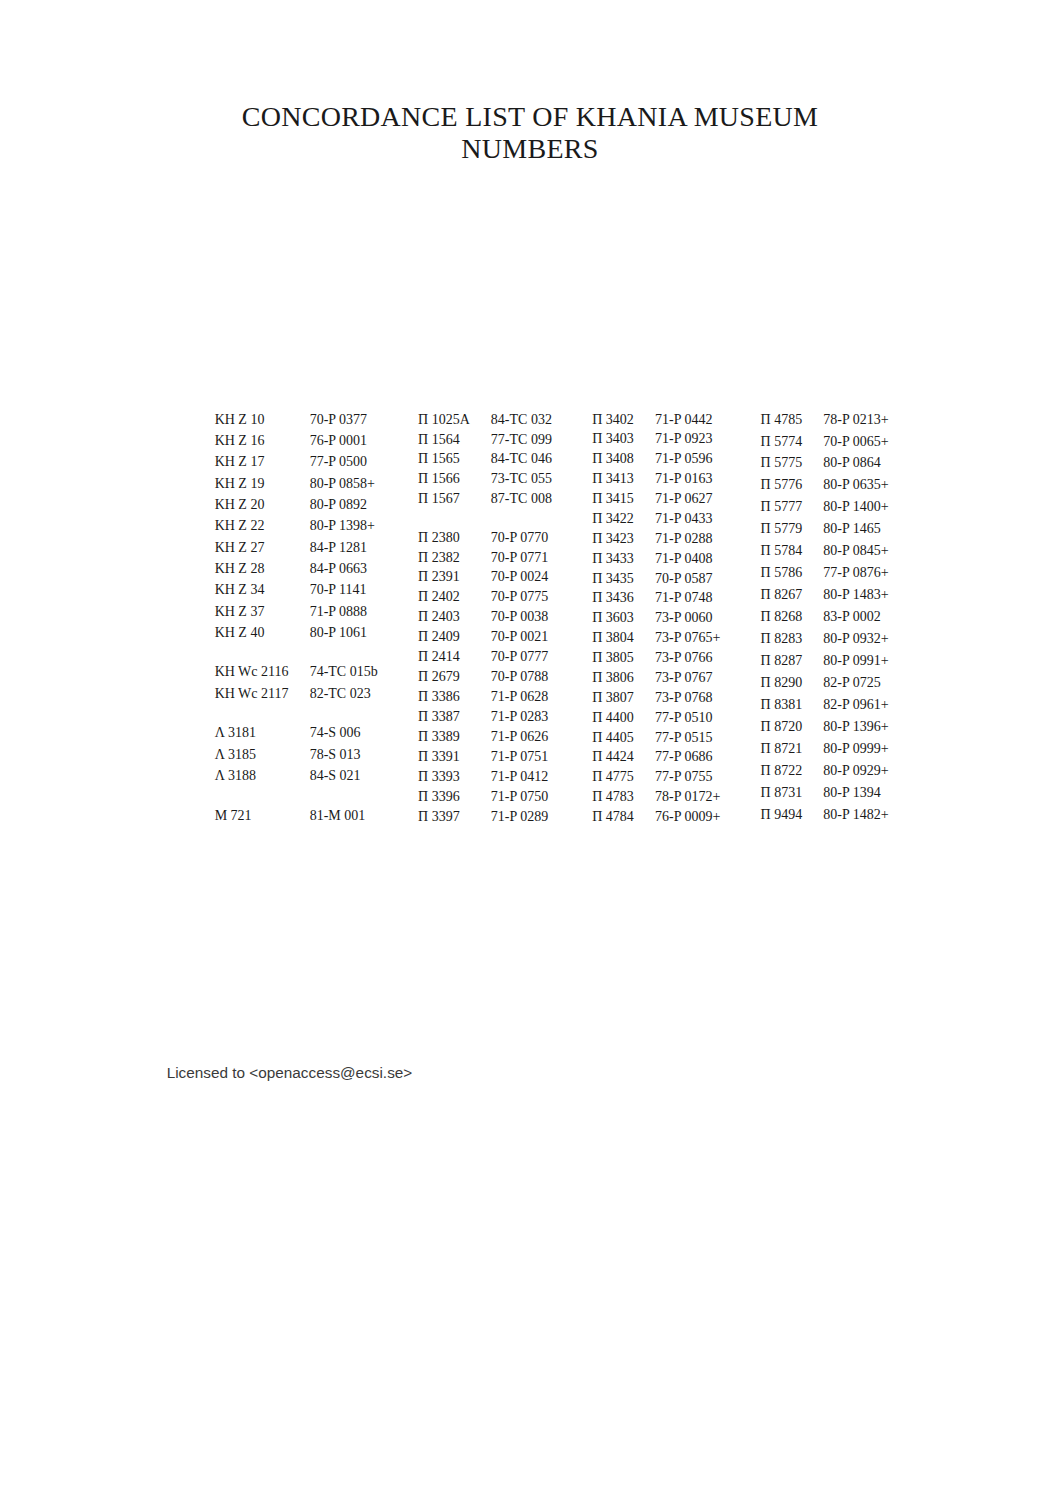CONCORDANCE LIST OF KHANIA MUSEUM NUMBERS
KH Z 1070-P 0377
KH Z 1676-P 0001
KH Z 1777-P 0500
KH Z 1980-P 0858+
KH Z 2080-P 0892
KH Z 2280-P 1398+
KH Z 2784-P 1281
KH Z 2884-P 0663
KH Z 3470-P 1141
KH Z 3771-P 0888
KH Z 4080-P 1061
KH Wc 211674-TC 015b
KH Wc 211782-TC 023
Λ 318174-S 006
Λ 318578-S 013
Λ 318884-S 021
M 72181-M 001
Π 1025A 84-TC 032
Π 156477-TC 099
Π 156584-TC 046
Π 156673-TC 055
Π 156787-TC 008
Π 238070-P 0770
Π 238270-P 0771
Π 239170-P 0024
Π 240270-P 0775
Π 240370-P 0038
Π 240970-P 0021
Π 241470-P 0777
Π 267970-P 0788
Π 338671-P 0628
Π 338771-P 0283
Π 338971-P 0626
Π 339171-P 0751
Π 339371-P 0412
Π 339671-P 0750
Π 339771-P 0289
Π 340271-P 0442
Π 340371-P 0923
Π 340871-P 0596
Π 341371-P 0163
Π 341571-P 0627
Π 342271-P 0433
Π 342371-P 0288
Π 343371-P 0408
Π 343570-P 0587
Π 343671-P 0748
Π 360373-P 0060
Π 380473-P 0765+
Π 380573-P 0766
Π 380673-P 0767
Π 380773-P 0768
Π 440077-P 0510
Π 440577-P 0515
Π 442477-P 0686
Π 477577-P 0755
Π 478378-P 0172+
Π 478476-P 0009+
Π 478578-P 0213+
Π 577470-P 0065+
Π 577580-P 0864
Π 577680-P 0635+
Π 577780-P 1400+
Π 577980-P 1465
Π 578480-P 0845+
Π 578677-P 0876+
Π 826780-P 1483+
Π 826883-P 0002
Π 828380-P 0932+
Π 828780-P 0991+
Π 829082-P 0725
Π 838182-P 0961+
Π 872080-P 1396+
Π 872180-P 0999+
Π 872280-P 0929+
Π 873180-P 1394
Π 949480-P 1482+
Licensed to <openaccess@ecsi.se>